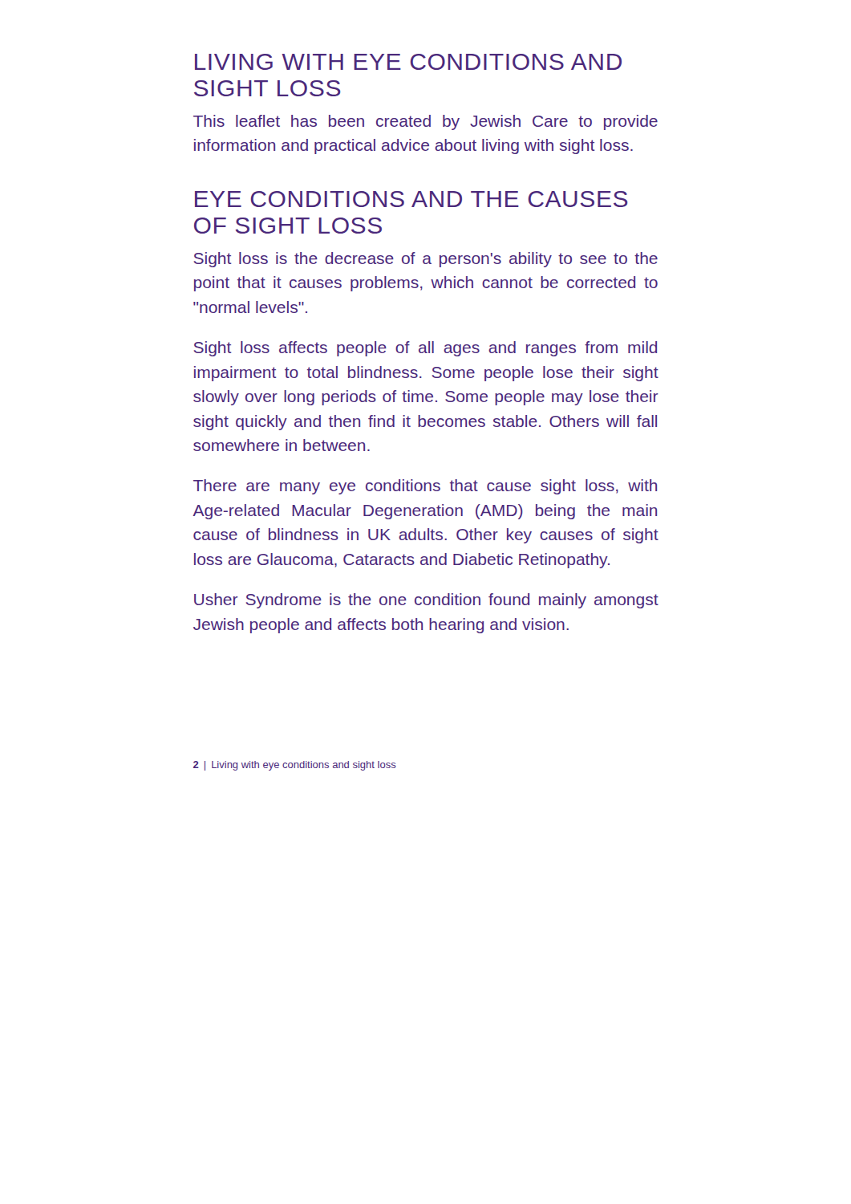Living with eye conditions and sight loss
This leaflet has been created by Jewish Care to provide information and practical advice about living with sight loss.
Eye conditions and the causes of sight loss
Sight loss is the decrease of a person's ability to see to the point that it causes problems, which cannot be corrected to "normal levels".
Sight loss affects people of all ages and ranges from mild impairment to total blindness. Some people lose their sight slowly over long periods of time. Some people may lose their sight quickly and then find it becomes stable. Others will fall somewhere in between.
There are many eye conditions that cause sight loss, with Age-related Macular Degeneration (AMD) being the main cause of blindness in UK adults. Other key causes of sight loss are Glaucoma, Cataracts and Diabetic Retinopathy.
Usher Syndrome is the one condition found mainly amongst Jewish people and affects both hearing and vision.
2|Living with eye conditions and sight loss